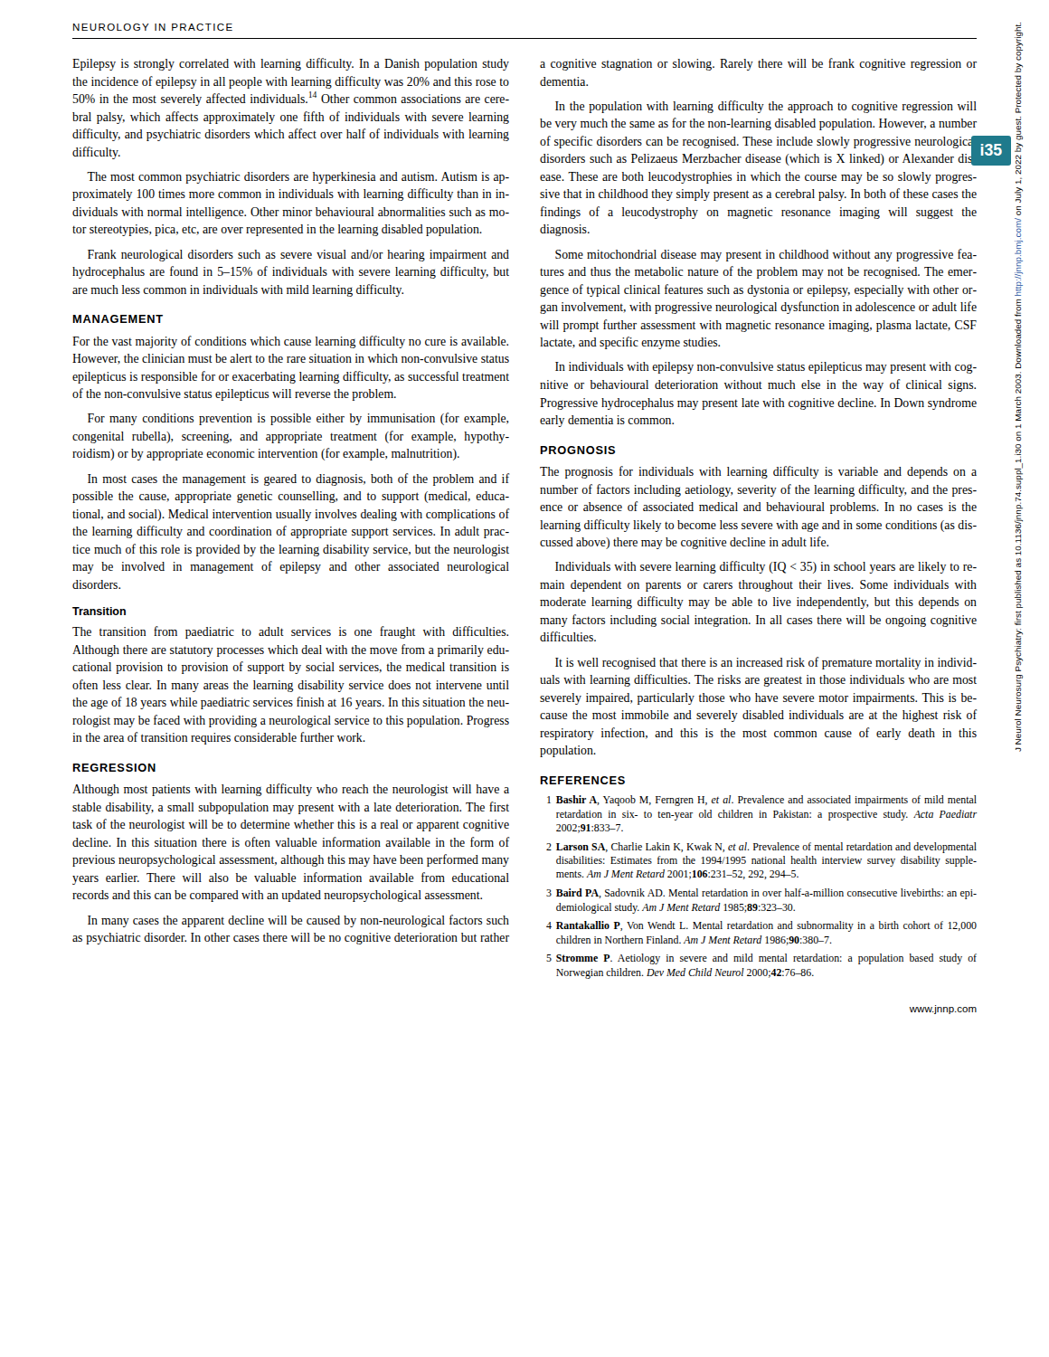J Neurol Neurosurg Psychiatry: first published as 10.1136/jnnp.74.suppl_1.i30 on 1 March 2003. Downloaded from http://jnnp.bmj.com/ on July 1, 2022 by guest. Protected by copyright.
Neurology in Practice
i35
Epilepsy is strongly correlated with learning difficulty. In a Danish population study the incidence of epilepsy in all people with learning difficulty was 20% and this rose to 50% in the most severely affected individuals.14 Other common associations are cerebral palsy, which affects approximately one fifth of individuals with severe learning difficulty, and psychiatric disorders which affect over half of individuals with learning difficulty.
The most common psychiatric disorders are hyperkinesia and autism. Autism is approximately 100 times more common in individuals with learning difficulty than in individuals with normal intelligence. Other minor behavioural abnormalities such as motor stereotypies, pica, etc, are over represented in the learning disabled population.
Frank neurological disorders such as severe visual and/or hearing impairment and hydrocephalus are found in 5–15% of individuals with severe learning difficulty, but are much less common in individuals with mild learning difficulty.
Management
For the vast majority of conditions which cause learning difficulty no cure is available. However, the clinician must be alert to the rare situation in which non-convulsive status epilepticus is responsible for or exacerbating learning difficulty, as successful treatment of the non-convulsive status epilepticus will reverse the problem.
For many conditions prevention is possible either by immunisation (for example, congenital rubella), screening, and appropriate treatment (for example, hypothyroidism) or by appropriate economic intervention (for example, malnutrition).
In most cases the management is geared to diagnosis, both of the problem and if possible the cause, appropriate genetic counselling, and to support (medical, educational, and social). Medical intervention usually involves dealing with complications of the learning difficulty and coordination of appropriate support services. In adult practice much of this role is provided by the learning disability service, but the neurologist may be involved in management of epilepsy and other associated neurological disorders.
Transition
The transition from paediatric to adult services is one fraught with difficulties. Although there are statutory processes which deal with the move from a primarily educational provision to provision of support by social services, the medical transition is often less clear. In many areas the learning disability service does not intervene until the age of 18 years while paediatric services finish at 16 years. In this situation the neurologist may be faced with providing a neurological service to this population. Progress in the area of transition requires considerable further work.
Regression
Although most patients with learning difficulty who reach the neurologist will have a stable disability, a small subpopulation may present with a late deterioration. The first task of the neurologist will be to determine whether this is a real or apparent cognitive decline. In this situation there is often valuable information available in the form of previous neuropsychological assessment, although this may have been performed many years earlier. There will also be valuable information available from educational records and this can be compared with an updated neuropsychological assessment.
In many cases the apparent decline will be caused by non-neurological factors such as psychiatric disorder. In other cases there will be no cognitive deterioration but rather a cognitive stagnation or slowing. Rarely there will be frank cognitive regression or dementia.
In the population with learning difficulty the approach to cognitive regression will be very much the same as for the non-learning disabled population. However, a number of specific disorders can be recognised. These include slowly progressive neurological disorders such as Pelizaeus Merzbacher disease (which is X linked) or Alexander disease. These are both leucodystrophies in which the course may be so slowly progressive that in childhood they simply present as a cerebral palsy. In both of these cases the findings of a leucodystrophy on magnetic resonance imaging will suggest the diagnosis.
Some mitochondrial disease may present in childhood without any progressive features and thus the metabolic nature of the problem may not be recognised. The emergence of typical clinical features such as dystonia or epilepsy, especially with other organ involvement, with progressive neurological dysfunction in adolescence or adult life will prompt further assessment with magnetic resonance imaging, plasma lactate, CSF lactate, and specific enzyme studies.
In individuals with epilepsy non-convulsive status epilepticus may present with cognitive or behavioural deterioration without much else in the way of clinical signs. Progressive hydrocephalus may present late with cognitive decline. In Down syndrome early dementia is common.
Prognosis
The prognosis for individuals with learning difficulty is variable and depends on a number of factors including aetiology, severity of the learning difficulty, and the presence or absence of associated medical and behavioural problems. In no cases is the learning difficulty likely to become less severe with age and in some conditions (as discussed above) there may be cognitive decline in adult life.
Individuals with severe learning difficulty (IQ < 35) in school years are likely to remain dependent on parents or carers throughout their lives. Some individuals with moderate learning difficulty may be able to live independently, but this depends on many factors including social integration. In all cases there will be ongoing cognitive difficulties.
It is well recognised that there is an increased risk of premature mortality in individuals with learning difficulties. The risks are greatest in those individuals who are most severely impaired, particularly those who have severe motor impairments. This is because the most immobile and severely disabled individuals are at the highest risk of respiratory infection, and this is the most common cause of early death in this population.
References
Bashir A, Yaqoob M, Ferngren H, et al. Prevalence and associated impairments of mild mental retardation in six- to ten-year old children in Pakistan: a prospective study. Acta Paediatr 2002;91:833–7.
Larson SA, Charlie Lakin K, Kwak N, et al. Prevalence of mental retardation and developmental disabilities: Estimates from the 1994/1995 national health interview survey disability supplements. Am J Ment Retard 2001;106:231–52, 292, 294–5.
Baird PA, Sadovnik AD. Mental retardation in over half-a-million consecutive livebirths: an epidemiological study. Am J Ment Retard 1985;89:323–30.
Rantakallio P, Von Wendt L. Mental retardation and subnormality in a birth cohort of 12,000 children in Northern Finland. Am J Ment Retard 1986;90:380–7.
Stromme P. Aetiology in severe and mild mental retardation: a population based study of Norwegian children. Dev Med Child Neurol 2000;42:76–86.
www.jnnp.com